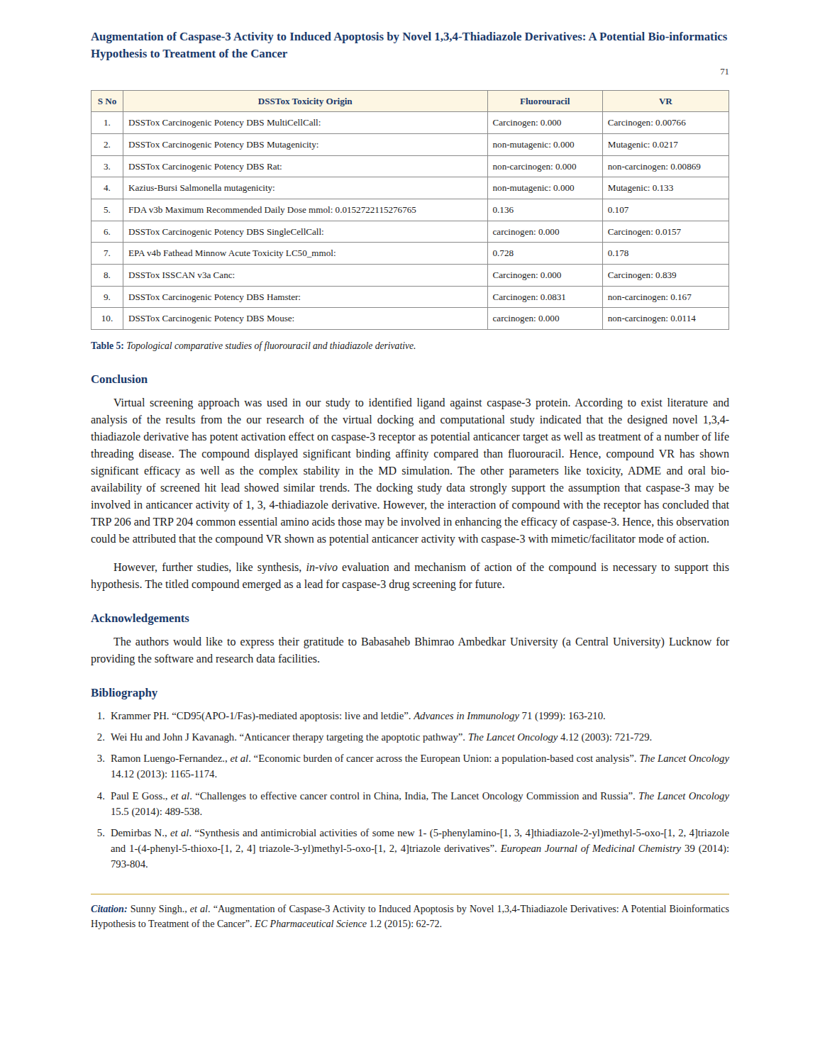Augmentation of Caspase-3 Activity to Induced Apoptosis by Novel 1,3,4-Thiadiazole Derivatives: A Potential Bio-informatics Hypothesis to Treatment of the Cancer
71
| S No | DSSTox Toxicity Origin | Fluorouracil | VR |
| --- | --- | --- | --- |
| 1. | DSSTox Carcinogenic Potency DBS MultiCellCall: | Carcinogen: 0.000 | Carcinogen: 0.00766 |
| 2. | DSSTox Carcinogenic Potency DBS Mutagenicity: | non-mutagenic: 0.000 | Mutagenic: 0.0217 |
| 3. | DSSTox Carcinogenic Potency DBS Rat: | non-carcinogen: 0.000 | non-carcinogen: 0.00869 |
| 4. | Kazius-Bursi Salmonella mutagenicity: | non-mutagenic: 0.000 | Mutagenic: 0.133 |
| 5. | FDA v3b Maximum Recommended Daily Dose mmol: 0.0152722115276765 | 0.136 | 0.107 |
| 6. | DSSTox Carcinogenic Potency DBS SingleCellCall: | carcinogen: 0.000 | Carcinogen: 0.0157 |
| 7. | EPA v4b Fathead Minnow Acute Toxicity LC50_mmol: | 0.728 | 0.178 |
| 8. | DSSTox ISSCAN v3a Canc: | Carcinogen: 0.000 | Carcinogen: 0.839 |
| 9. | DSSTox Carcinogenic Potency DBS Hamster: | Carcinogen: 0.0831 | non-carcinogen: 0.167 |
| 10. | DSSTox Carcinogenic Potency DBS Mouse: | carcinogen: 0.000 | non-carcinogen: 0.0114 |
Table 5: Topological comparative studies of fluorouracil and thiadiazole derivative.
Conclusion
Virtual screening approach was used in our study to identified ligand against caspase-3 protein. According to exist literature and analysis of the results from the our research of the virtual docking and computational study indicated that the designed novel 1,3,4-thiadiazole derivative has potent activation effect on caspase-3 receptor as potential anticancer target as well as treatment of a number of life threading disease. The compound displayed significant binding affinity compared than fluorouracil. Hence, compound VR has shown significant efficacy as well as the complex stability in the MD simulation. The other parameters like toxicity, ADME and oral bio-availability of screened hit lead showed similar trends. The docking study data strongly support the assumption that caspase-3 may be involved in anticancer activity of 1, 3, 4-thiadiazole derivative. However, the interaction of compound with the receptor has concluded that TRP 206 and TRP 204 common essential amino acids those may be involved in enhancing the efficacy of caspase-3. Hence, this observation could be attributed that the compound VR shown as potential anticancer activity with caspase-3 with mimetic/facilitator mode of action.
However, further studies, like synthesis, in-vivo evaluation and mechanism of action of the compound is necessary to support this hypothesis. The titled compound emerged as a lead for caspase-3 drug screening for future.
Acknowledgements
The authors would like to express their gratitude to Babasaheb Bhimrao Ambedkar University (a Central University) Lucknow for providing the software and research data facilities.
Bibliography
Krammer PH. “CD95(APO-1/Fas)-mediated apoptosis: live and letdie”. Advances in Immunology 71 (1999): 163-210.
Wei Hu and John J Kavanagh. “Anticancer therapy targeting the apoptotic pathway”. The Lancet Oncology 4.12 (2003): 721-729.
Ramon Luengo-Fernandez., et al. “Economic burden of cancer across the European Union: a population-based cost analysis”. The Lancet Oncology 14.12 (2013): 1165-1174.
Paul E Goss., et al. “Challenges to effective cancer control in China, India, The Lancet Oncology Commission and Russia”. The Lancet Oncology 15.5 (2014): 489-538.
Demirbas N., et al. “Synthesis and antimicrobial activities of some new 1- (5-phenylamino-[1, 3, 4]thiadiazole-2-yl)methyl-5-oxo-[1, 2, 4]triazole and 1-(4-phenyl-5-thioxo-[1, 2, 4] triazole-3-yl)methyl-5-oxo-[1, 2, 4]triazole derivatives”. European Journal of Medicinal Chemistry 39 (2014): 793-804.
Citation: Sunny Singh., et al. “Augmentation of Caspase-3 Activity to Induced Apoptosis by Novel 1,3,4-Thiadiazole Derivatives: A Potential Bioinformatics Hypothesis to Treatment of the Cancer”. EC Pharmaceutical Science 1.2 (2015): 62-72.